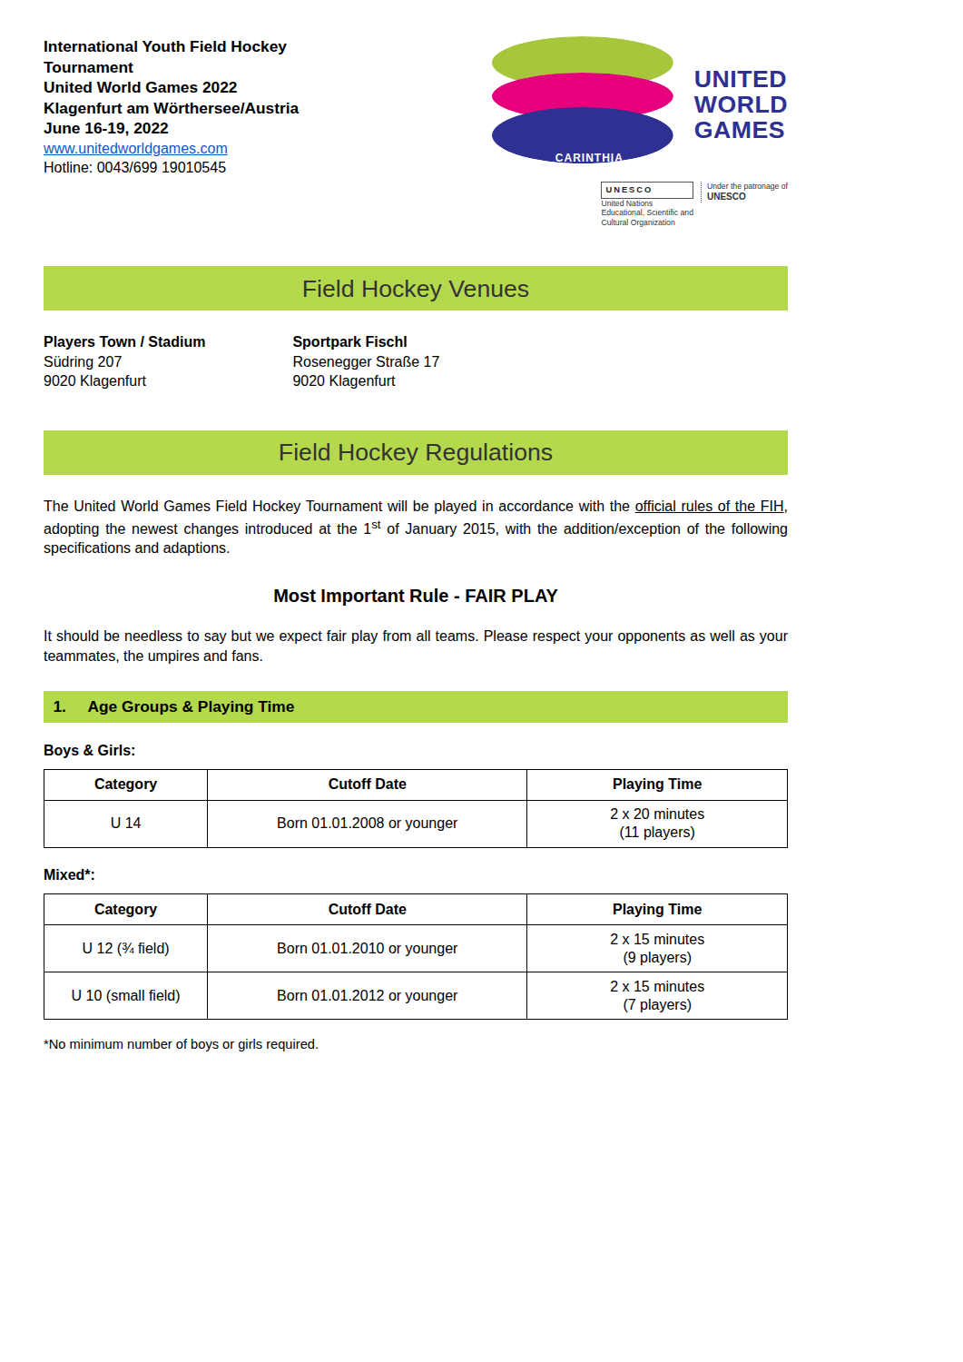International Youth Field Hockey
Tournament
United World Games 2022
Klagenfurt am Wörthersee/Austria
June 16-19, 2022
www.unitedworldgames.com
Hotline: 0043/699 19010545
CARINTHIA
UNITED
WORLD
GAMES
UNESCO
United Nations
Educational, Scientific and
Cultural Organization
Under the patronage of
UNESCO
Field Hockey Venues
Players Town / Stadium
Südring 207
9020 Klagenfurt
Sportpark Fischl
Rosenegger Straße 17
9020 Klagenfurt
Field Hockey Regulations
The United World Games Field Hockey Tournament will be played in accordance with the official rules of the FIH, adopting the newest changes introduced at the 1st of January 2015, with the addition/exception of the following specifications and adaptions.
Most Important Rule - FAIR PLAY
It should be needless to say but we expect fair play from all teams. Please respect your opponents as well as your teammates, the umpires and fans.
1. Age Groups & Playing Time
Boys & Girls:
| Category | Cutoff Date | Playing Time |
| --- | --- | --- |
| U 14 | Born 01.01.2008 or younger | 2 x 20 minutes (11 players) |
Mixed*:
| Category | Cutoff Date | Playing Time |
| --- | --- | --- |
| U 12 (¾ field) | Born 01.01.2010 or younger | 2 x 15 minutes (9 players) |
| U 10 (small field) | Born 01.01.2012 or younger | 2 x 15 minutes (7 players) |
*No minimum number of boys or girls required.